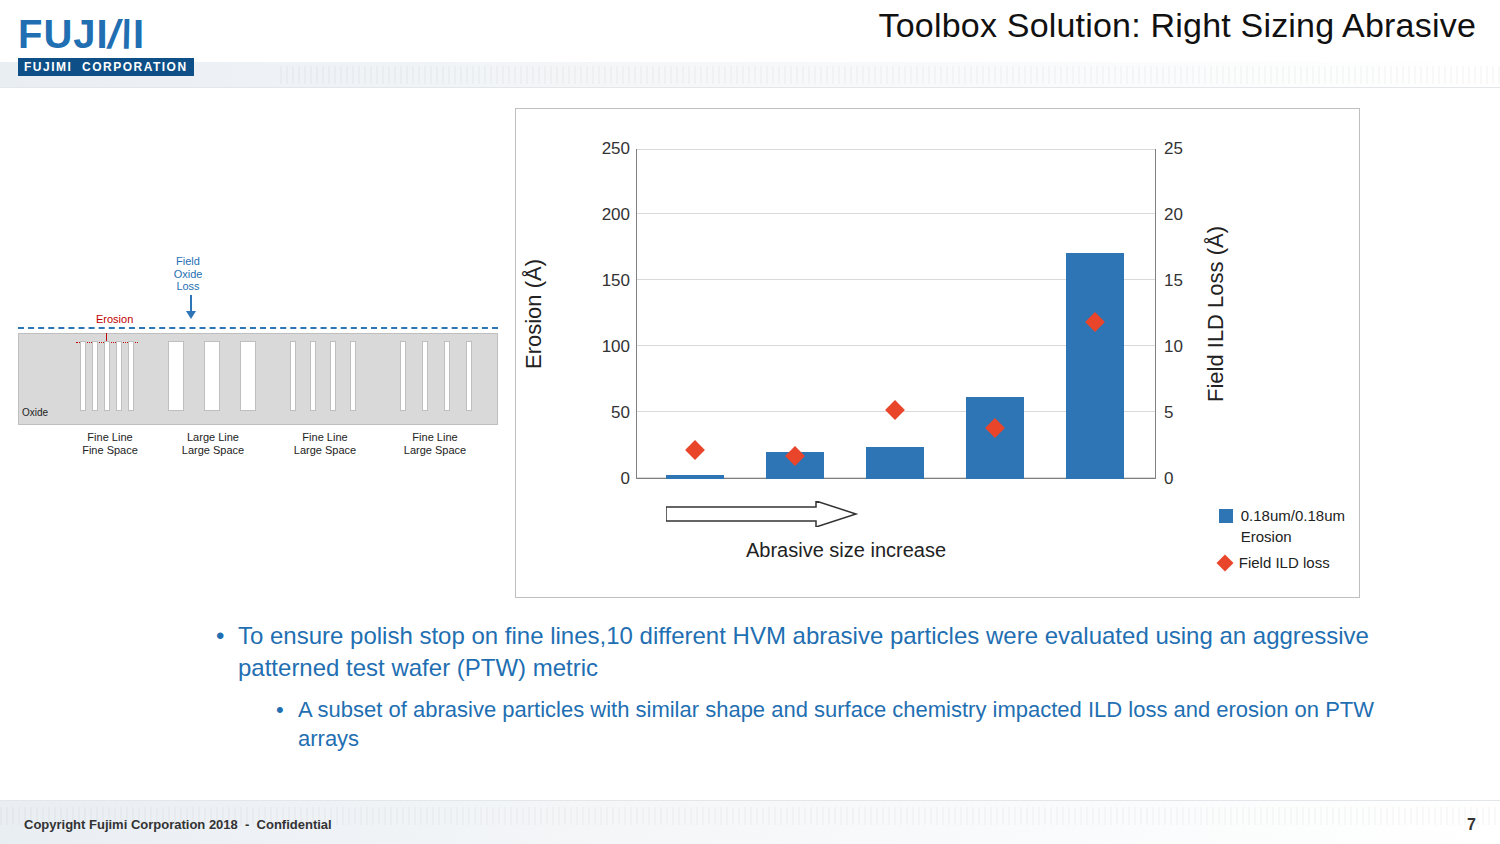Toolbox Solution: Right Sizing Abrasive
FUJI/\I
FUJIMI CORPORATION
Field
Oxide
Loss
Erosion
Oxide
Fine Line
Fine Space
Large Line
Large Space
Fine Line
Large Space
Fine Line
Large Space
Erosion (Å)
Field ILD Loss (Å)
250 200 150 100 50 0
25 20 15 10 5 0
Abrasive size increase
0.18um/0.18um
Erosion
Field ILD loss
To ensure polish stop on fine lines,10 different HVM abrasive particles were evaluated using an aggressive patterned test wafer (PTW) metric
A subset of abrasive particles with similar shape and surface chemistry impacted ILD loss and erosion on PTW arrays
Copyright Fujimi Corporation 2018 - Confidential
7